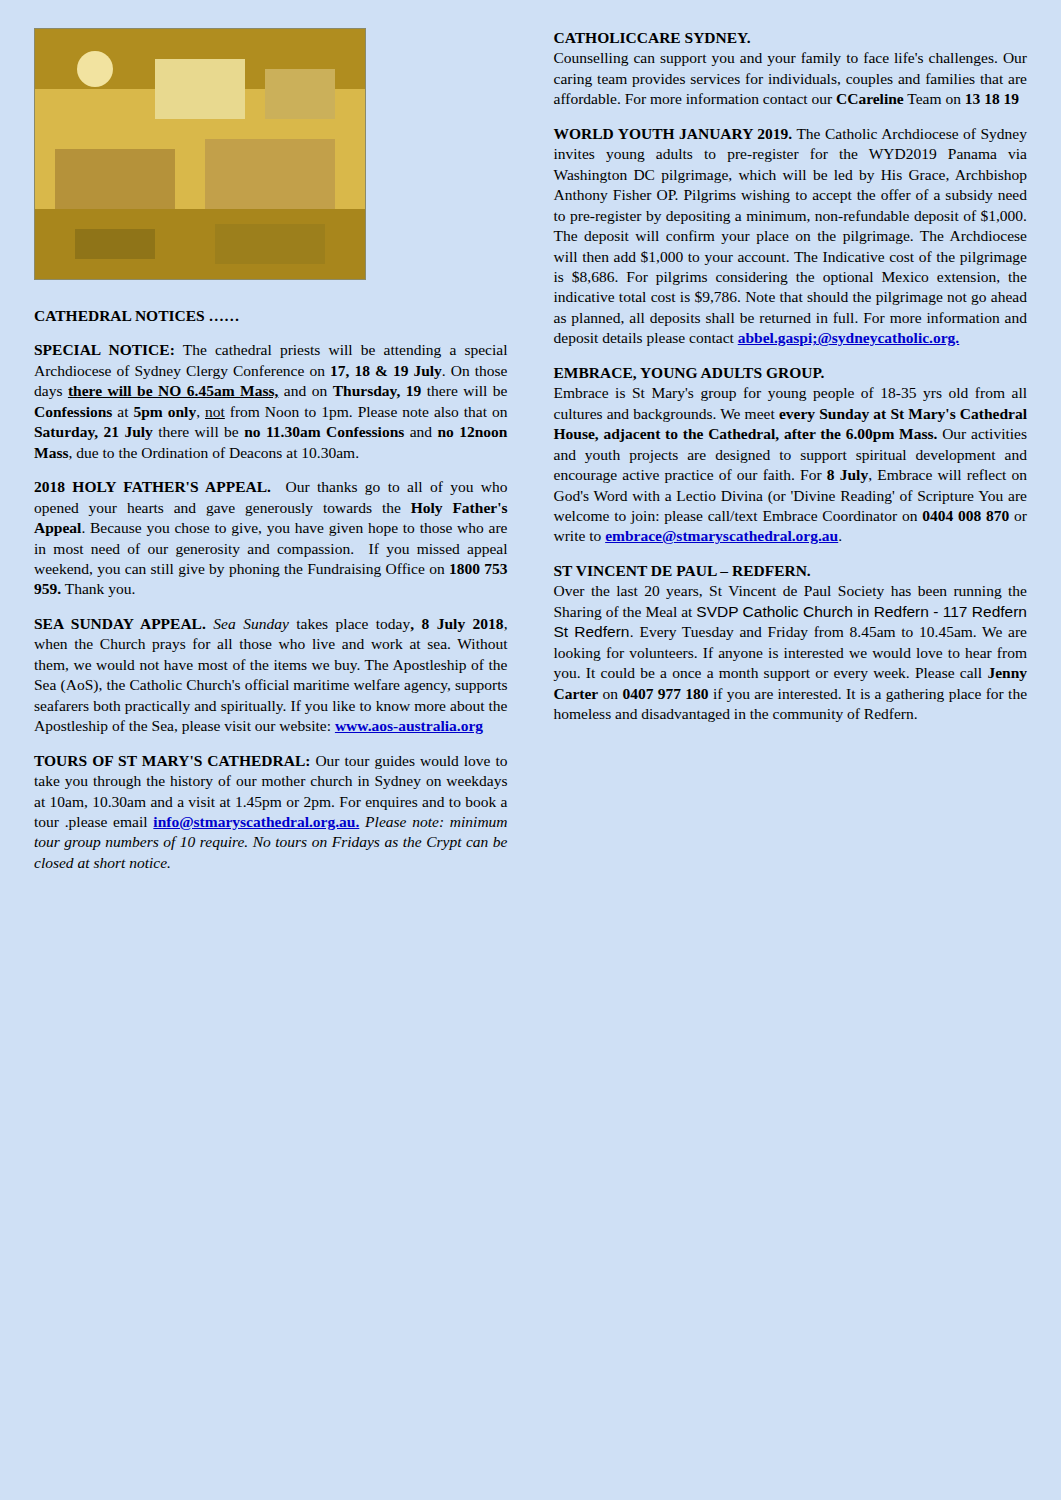CATHEDRAL NOTICES ……
SPECIAL NOTICE: The cathedral priests will be attending a special Archdiocese of Sydney Clergy Conference on 17, 18 & 19 July. On those days there will be NO 6.45am Mass, and on Thursday, 19 there will be Confessions at 5pm only, not from Noon to 1pm. Please note also that on Saturday, 21 July there will be no 11.30am Confessions and no 12noon Mass, due to the Ordination of Deacons at 10.30am.
2018 HOLY FATHER'S APPEAL. Our thanks go to all of you who opened your hearts and gave generously towards the Holy Father's Appeal. Because you chose to give, you have given hope to those who are in most need of our generosity and compassion. If you missed appeal weekend, you can still give by phoning the Fundraising Office on 1800 753 959. Thank you.
SEA SUNDAY APPEAL. Sea Sunday takes place today, 8 July 2018, when the Church prays for all those who live and work at sea. Without them, we would not have most of the items we buy. The Apostleship of the Sea (AoS), the Catholic Church's official maritime welfare agency, supports seafarers both practically and spiritually. If you like to know more about the Apostleship of the Sea, please visit our website: www.aos-australia.org
TOURS OF ST MARY'S CATHEDRAL: Our tour guides would love to take you through the history of our mother church in Sydney on weekdays at 10am, 10.30am and a visit at 1.45pm or 2pm. For enquires and to book a tour .please email info@stmaryscathedral.org.au. Please note: minimum tour group numbers of 10 require. No tours on Fridays as the Crypt can be closed at short notice.
CATHOLICCARE SYDNEY.
Counselling can support you and your family to face life's challenges. Our caring team provides services for individuals, couples and families that are affordable. For more information contact our CCareline Team on 13 18 19
WORLD YOUTH JANUARY 2019. The Catholic Archdiocese of Sydney invites young adults to pre-register for the WYD2019 Panama via Washington DC pilgrimage, which will be led by His Grace, Archbishop Anthony Fisher OP. Pilgrims wishing to accept the offer of a subsidy need to pre-register by depositing a minimum, non-refundable deposit of $1,000. The deposit will confirm your place on the pilgrimage. The Archdiocese will then add $1,000 to your account. The Indicative cost of the pilgrimage is $8,686. For pilgrims considering the optional Mexico extension, the indicative total cost is $9,786. Note that should the pilgrimage not go ahead as planned, all deposits shall be returned in full. For more information and deposit details please contact abbel.gaspi;@sydneycatholic.org.
EMBRACE, YOUNG ADULTS GROUP.
Embrace is St Mary's group for young people of 18-35 yrs old from all cultures and backgrounds. We meet every Sunday at St Mary's Cathedral House, adjacent to the Cathedral, after the 6.00pm Mass. Our activities and youth projects are designed to support spiritual development and encourage active practice of our faith. For 8 July, Embrace will reflect on God's Word with a Lectio Divina (or 'Divine Reading' of Scripture You are welcome to join: please call/text Embrace Coordinator on 0404 008 870 or write to embrace@stmaryscathedral.org.au.
ST VINCENT DE PAUL – REDFERN.
Over the last 20 years, St Vincent de Paul Society has been running the Sharing of the Meal at SVDP Catholic Church in Redfern - 117 Redfern St Redfern. Every Tuesday and Friday from 8.45am to 10.45am. We are looking for volunteers. If anyone is interested we would love to hear from you. It could be a once a month support or every week. Please call Jenny Carter on 0407 977 180 if you are interested. It is a gathering place for the homeless and disadvantaged in the community of Redfern.